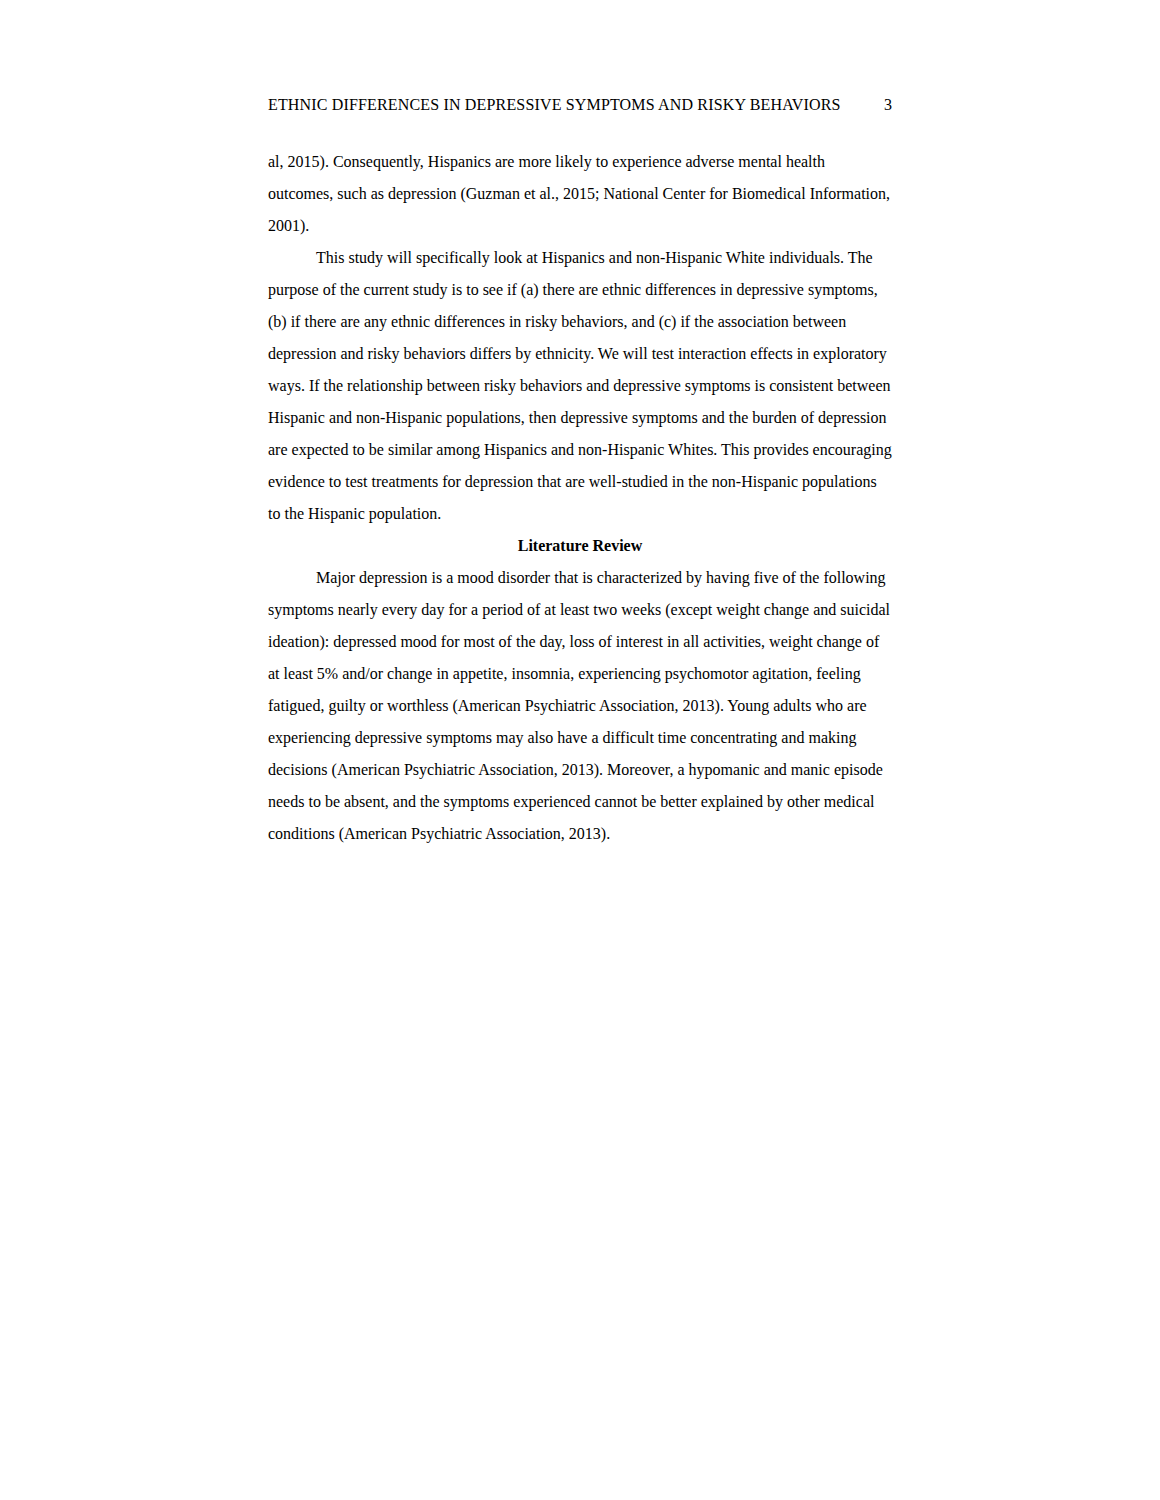Ethnic Differences in Depressive Symptoms and Risky Behaviors 3
al, 2015). Consequently, Hispanics are more likely to experience adverse mental health outcomes, such as depression (Guzman et al., 2015; National Center for Biomedical Information, 2001).
This study will specifically look at Hispanics and non-Hispanic White individuals. The purpose of the current study is to see if (a) there are ethnic differences in depressive symptoms, (b) if there are any ethnic differences in risky behaviors, and (c) if the association between depression and risky behaviors differs by ethnicity. We will test interaction effects in exploratory ways. If the relationship between risky behaviors and depressive symptoms is consistent between Hispanic and non-Hispanic populations, then depressive symptoms and the burden of depression are expected to be similar among Hispanics and non-Hispanic Whites. This provides encouraging evidence to test treatments for depression that are well-studied in the non-Hispanic populations to the Hispanic population.
Literature Review
Major depression is a mood disorder that is characterized by having five of the following symptoms nearly every day for a period of at least two weeks (except weight change and suicidal ideation): depressed mood for most of the day, loss of interest in all activities, weight change of at least 5% and/or change in appetite, insomnia, experiencing psychomotor agitation, feeling fatigued, guilty or worthless (American Psychiatric Association, 2013). Young adults who are experiencing depressive symptoms may also have a difficult time concentrating and making decisions (American Psychiatric Association, 2013). Moreover, a hypomanic and manic episode needs to be absent, and the symptoms experienced cannot be better explained by other medical conditions (American Psychiatric Association, 2013).